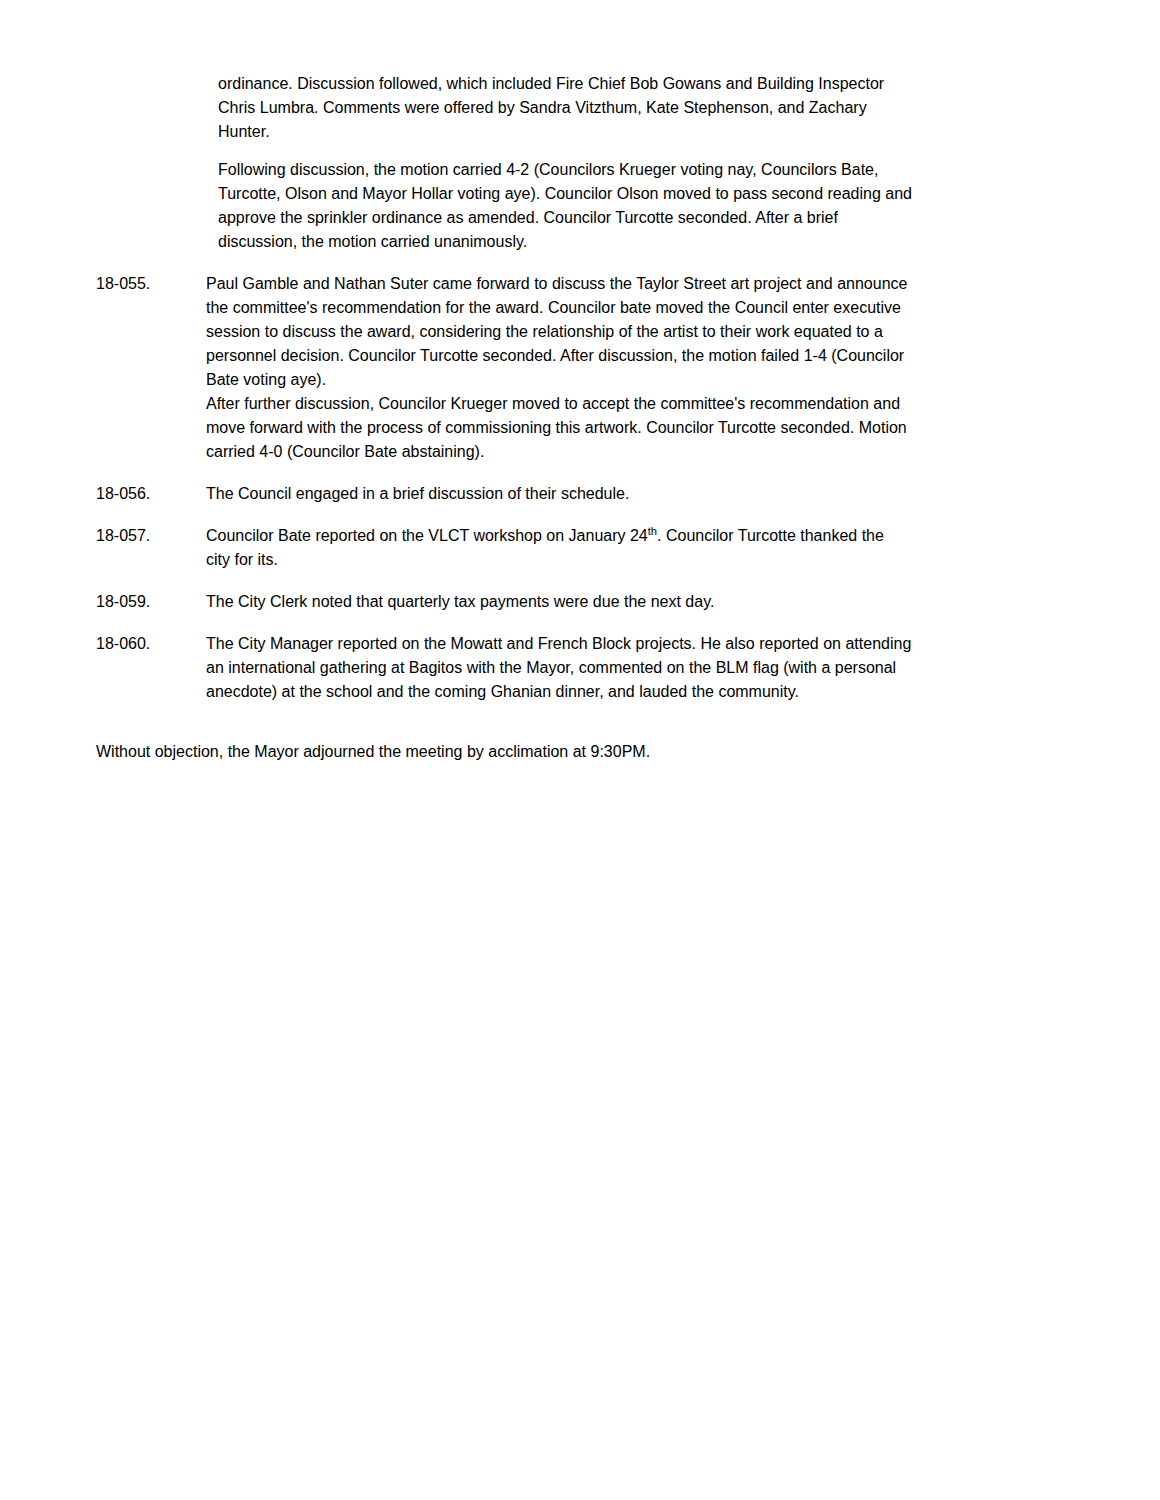ordinance. Discussion followed, which included Fire Chief Bob Gowans and Building Inspector Chris Lumbra. Comments were offered by Sandra Vitzthum, Kate Stephenson, and Zachary Hunter.
Following discussion, the motion carried 4-2 (Councilors Krueger voting nay, Councilors Bate, Turcotte, Olson and Mayor Hollar voting aye). Councilor Olson moved to pass second reading and approve the sprinkler ordinance as amended. Councilor Turcotte seconded. After a brief discussion, the motion carried unanimously.
| 18-055. | Paul Gamble and Nathan Suter came forward to discuss the Taylor Street art project and announce the committee's recommendation for the award. Councilor bate moved the Council enter executive session to discuss the award, considering the relationship of the artist to their work equated to a personnel decision. Councilor Turcotte seconded. After discussion, the motion failed 1-4 (Councilor Bate voting aye). After further discussion, Councilor Krueger moved to accept the committee's recommendation and move forward with the process of commissioning this artwork. Councilor Turcotte seconded. Motion carried 4-0 (Councilor Bate abstaining). |
| 18-056. | The Council engaged in a brief discussion of their schedule. |
| 18-057. | Councilor Bate reported on the VLCT workshop on January 24 th . Councilor Turcotte thanked the city for its. |
| 18-059. | The City Clerk noted that quarterly tax payments were due the next day. |
| 18-060. | The City Manager reported on the Mowatt and French Block projects. He also reported on attending an international gathering at Bagitos with the Mayor, commented on the BLM flag (with a personal anecdote) at the school and the coming Ghanian dinner, and lauded the community. |
Without objection, the Mayor adjourned the meeting by acclimation at 9:30PM.